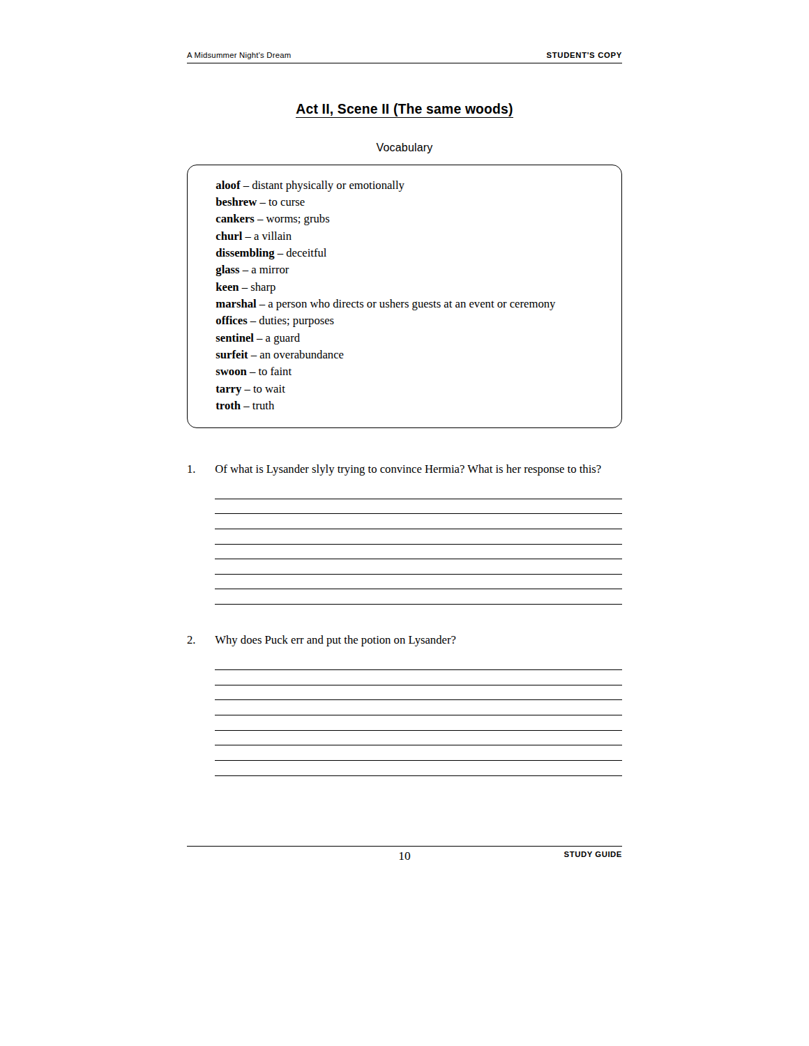A Midsummer Night's Dream
STUDENT'S COPY
Act II, Scene II (The same woods)
Vocabulary
aloof – distant physically or emotionally
beshrew – to curse
cankers – worms; grubs
churl – a villain
dissembling – deceitful
glass – a mirror
keen – sharp
marshal – a person who directs or ushers guests at an event or ceremony
offices – duties; purposes
sentinel – a guard
surfeit – an overabundance
swoon – to faint
tarry – to wait
troth – truth
Of what is Lysander slyly trying to convince Hermia? What is her response to this?
Why does Puck err and put the potion on Lysander?
10
STUDY GUIDE